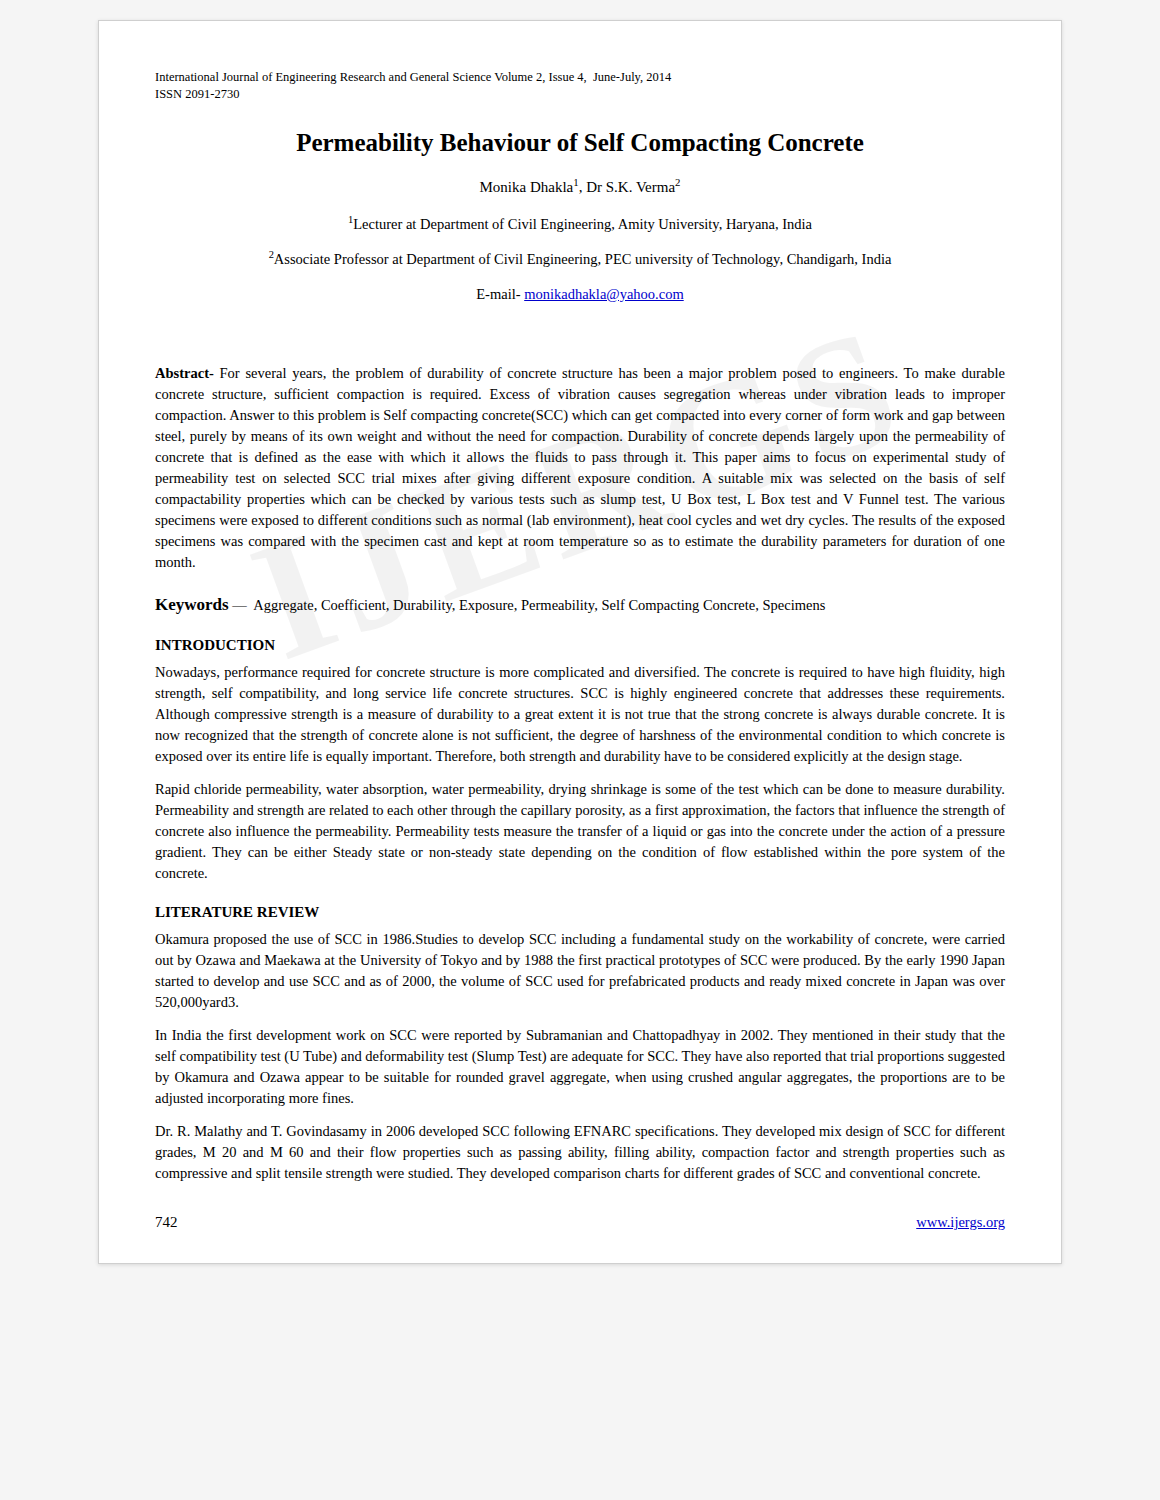IJERGS
International Journal of Engineering Research and General Science Volume 2, Issue 4, June-July, 2014
ISSN 2091-2730
Permeability Behaviour of Self Compacting Concrete
Monika Dhakla1, Dr S.K. Verma2
1Lecturer at Department of Civil Engineering, Amity University, Haryana, India
2Associate Professor at Department of Civil Engineering, PEC university of Technology, Chandigarh, India
E-mail- monikadhakla@yahoo.com
Abstract- For several years, the problem of durability of concrete structure has been a major problem posed to engineers. To make durable concrete structure, sufficient compaction is required. Excess of vibration causes segregation whereas under vibration leads to improper compaction. Answer to this problem is Self compacting concrete(SCC) which can get compacted into every corner of form work and gap between steel, purely by means of its own weight and without the need for compaction. Durability of concrete depends largely upon the permeability of concrete that is defined as the ease with which it allows the fluids to pass through it. This paper aims to focus on experimental study of permeability test on selected SCC trial mixes after giving different exposure condition. A suitable mix was selected on the basis of self compactability properties which can be checked by various tests such as slump test, U Box test, L Box test and V Funnel test. The various specimens were exposed to different conditions such as normal (lab environment), heat cool cycles and wet dry cycles. The results of the exposed specimens was compared with the specimen cast and kept at room temperature so as to estimate the durability parameters for duration of one month.
Keywords — Aggregate, Coefficient, Durability, Exposure, Permeability, Self Compacting Concrete, Specimens
INTRODUCTION
Nowadays, performance required for concrete structure is more complicated and diversified. The concrete is required to have high fluidity, high strength, self compatibility, and long service life concrete structures. SCC is highly engineered concrete that addresses these requirements. Although compressive strength is a measure of durability to a great extent it is not true that the strong concrete is always durable concrete. It is now recognized that the strength of concrete alone is not sufficient, the degree of harshness of the environmental condition to which concrete is exposed over its entire life is equally important. Therefore, both strength and durability have to be considered explicitly at the design stage.
Rapid chloride permeability, water absorption, water permeability, drying shrinkage is some of the test which can be done to measure durability. Permeability and strength are related to each other through the capillary porosity, as a first approximation, the factors that influence the strength of concrete also influence the permeability. Permeability tests measure the transfer of a liquid or gas into the concrete under the action of a pressure gradient. They can be either Steady state or non-steady state depending on the condition of flow established within the pore system of the concrete.
LITERATURE REVIEW
Okamura proposed the use of SCC in 1986.Studies to develop SCC including a fundamental study on the workability of concrete, were carried out by Ozawa and Maekawa at the University of Tokyo and by 1988 the first practical prototypes of SCC were produced. By the early 1990 Japan started to develop and use SCC and as of 2000, the volume of SCC used for prefabricated products and ready mixed concrete in Japan was over 520,000yard3.
In India the first development work on SCC were reported by Subramanian and Chattopadhyay in 2002. They mentioned in their study that the self compatibility test (U Tube) and deformability test (Slump Test) are adequate for SCC. They have also reported that trial proportions suggested by Okamura and Ozawa appear to be suitable for rounded gravel aggregate, when using crushed angular aggregates, the proportions are to be adjusted incorporating more fines.
Dr. R. Malathy and T. Govindasamy in 2006 developed SCC following EFNARC specifications. They developed mix design of SCC for different grades, M 20 and M 60 and their flow properties such as passing ability, filling ability, compaction factor and strength properties such as compressive and split tensile strength were studied. They developed comparison charts for different grades of SCC and conventional concrete.
742 www.ijergs.org